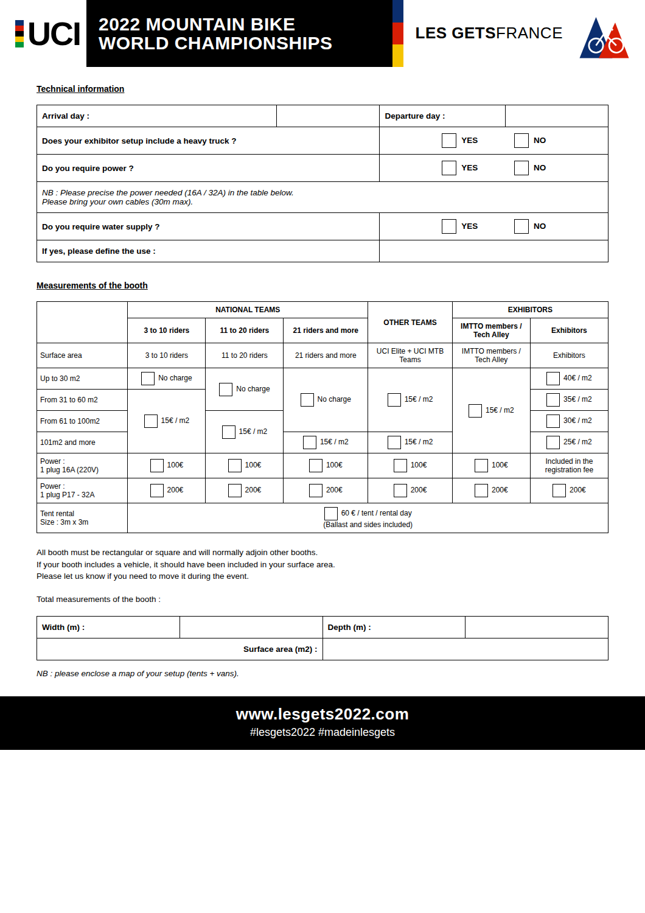UCI
2022 MOUNTAIN BIKE
WORLD CHAMPIONSHIPS
LES GETS
FRANCE
Technical information
| Arrival day : | | Departure day : | |
| Does your exhibitor setup include a heavy truck ? | YES NO |
| Do you require power ? | YES NO |
| NB : Please precise the power needed (16A / 32A) in the table below. Please bring your own cables (30m max). |
| Do you require water supply ? | YES NO |
| If yes, please define the use : | |
Measurements of the booth
| | NATIONAL TEAMS | OTHER TEAMS | EXHIBITORS |
| --- | --- | --- | --- |
| 3 to 10 riders | 11 to 20 riders | 21 riders and more | IMTTO members / Tech Alley | Exhibitors |
| Surface area | 3 to 10 riders | 11 to 20 riders | 21 riders and more | UCI Elite + UCI MTB Teams | IMTTO members / Tech Alley | Exhibitors |
| Up to 30 m2 | No charge | No charge | No charge | 15€ / m2 | 15€ / m2 | 40€ / m2 |
| From 31 to 60 m2 | 15€ / m2 | 35€ / m2 |
| From 61 to 100m2 | 15€ / m2 | 30€ / m2 |
| 101m2 and more | 15€ / m2 | 15€ / m2 | 25€ / m2 |
| Power : 1 plug 16A (220V) | 100€ | 100€ | 100€ | 100€ | 100€ | Included in the registration fee |
| Power : 1 plug P17 - 32A | 200€ | 200€ | 200€ | 200€ | 200€ | 200€ |
| Tent rental Size : 3m x 3m | 60 € / tent / rental day (Ballast and sides included) |
All booth must be rectangular or square and will normally adjoin other booths.
If your booth includes a vehicle, it should have been included in your surface area.
Please let us know if you need to move it during the event.
Total measurements of the booth :
| Width (m) : | | Depth (m) : | |
| Surface area (m2) : | |
NB : please enclose a map of your setup (tents + vans).
www.lesgets2022.com
#lesgets2022 #madeinlesgets